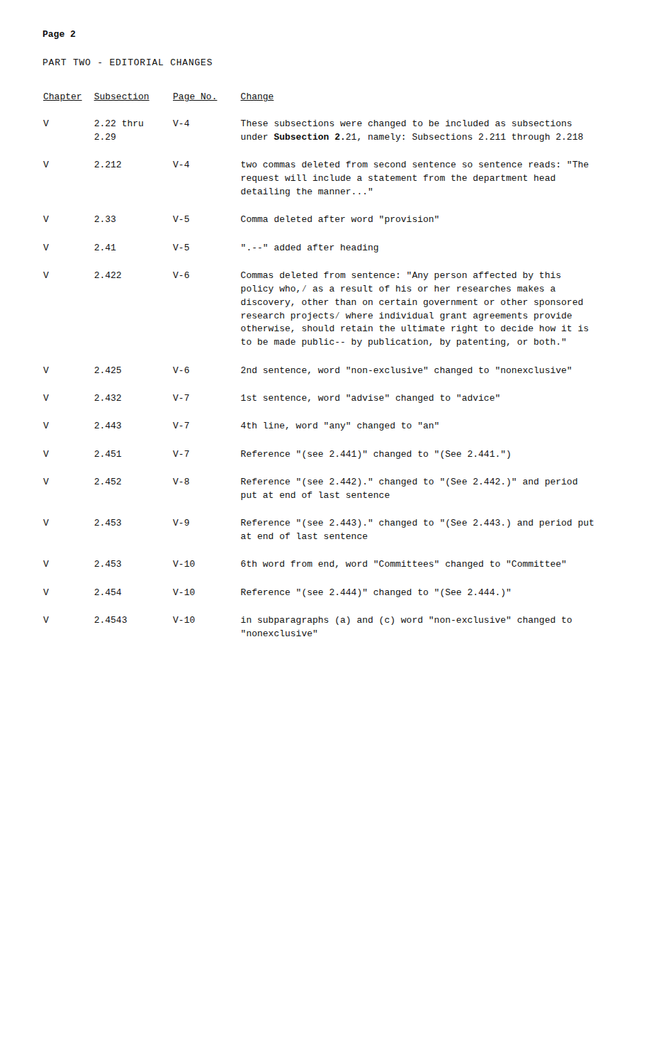Page 2
PART TWO - EDITORIAL CHANGES
| Chapter | Subsection | Page No. | Change |
| --- | --- | --- | --- |
| V | 2.22 thru 2.29 | V-4 | These subsections were changed to be included as subsections under Subsection 2. 21, namely: Subsections 2.211 through 2.218 |
| V | 2.212 | V-4 | two commas deleted from second sentence so sentence reads: "The request will include a statement from the department head detailing the manner..." |
| V | 2.33 | V-5 | Comma deleted after word "provision" |
| V | 2.41 | V-5 | ".--" added after heading |
| V | 2.422 | V-6 | Commas deleted from sentence: "Any person affected by this policy who,⁄ as a result of his or her researches makes a discovery, other than on certain government or other sponsored research projects⁄ where individual grant agreements provide otherwise, should retain the ultimate right to decide how it is to be made public-- by publication, by patenting, or both." |
| V | 2.425 | V-6 | 2nd sentence, word "non-exclusive" changed to "nonexclusive" |
| V | 2.432 | V-7 | 1st sentence, word "advise" changed to "advice" |
| V | 2.443 | V-7 | 4th line, word "any" changed to "an" |
| V | 2.451 | V-7 | Reference "(see 2.441)" changed to "(See 2.441.") |
| V | 2.452 | V-8 | Reference "(see 2.442)." changed to "(See 2.442.)" and period put at end of last sentence |
| V | 2.453 | V-9 | Reference "(see 2.443)." changed to "(See 2.443.) and period put at end of last sentence |
| V | 2.453 | V-10 | 6th word from end, word "Committees" changed to "Committee" |
| V | 2.454 | V-10 | Reference "(see 2.444)" changed to "(See 2.444.)" |
| V | 2.4543 | V-10 | in subparagraphs (a) and (c) word "non-exclusive" changed to "nonexclusive" |